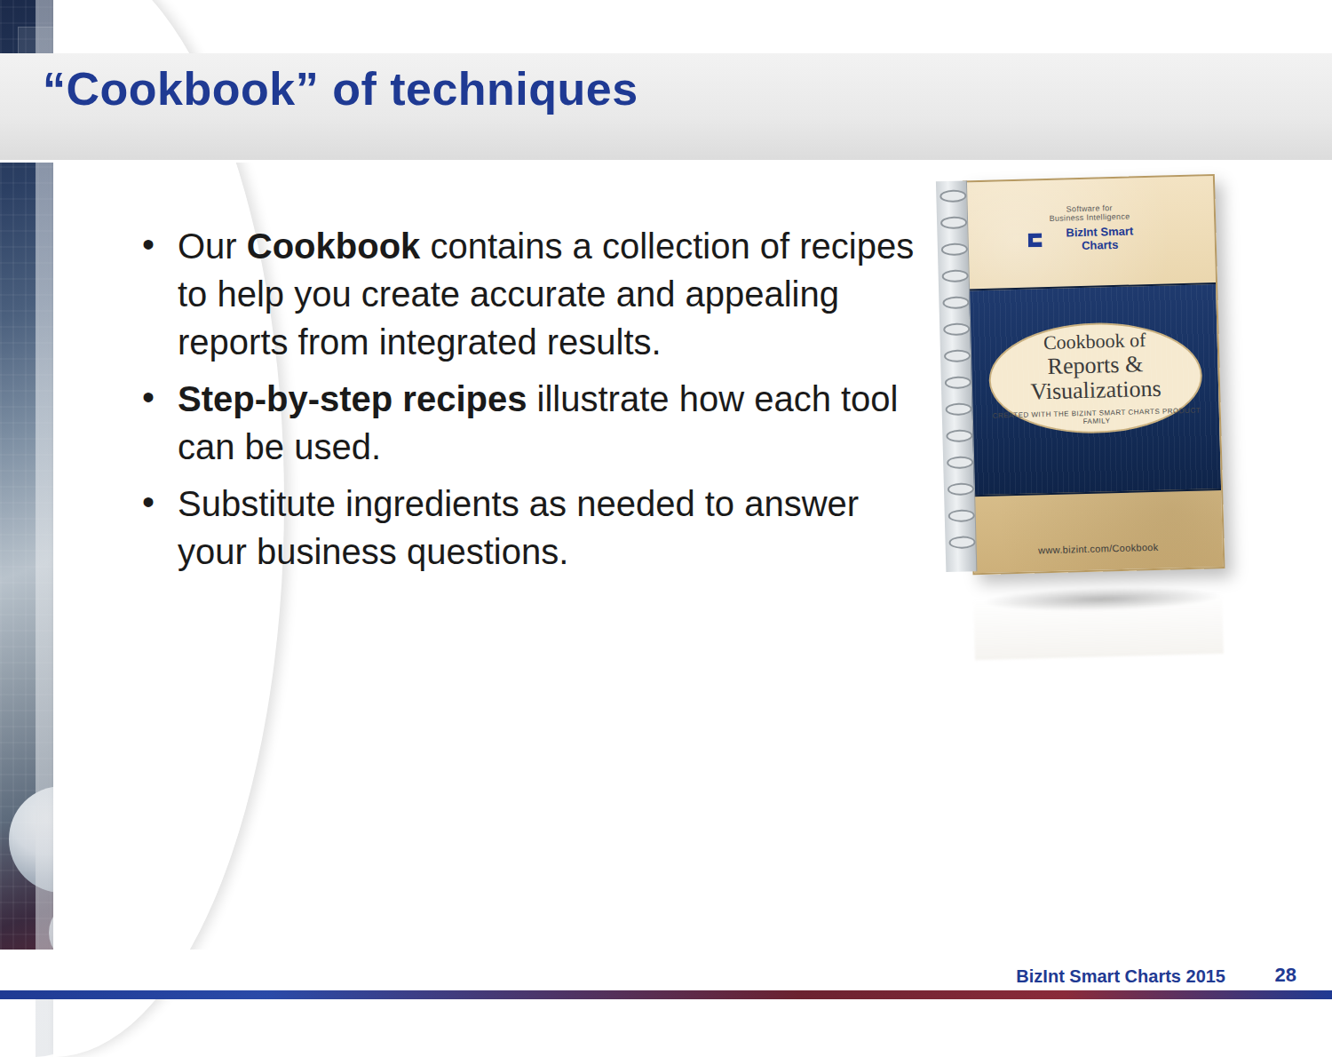“Cookbook” of techniques
Our Cookbook contains a collection of recipes to help you create accurate and appealing reports from integrated results.
Step-by-step recipes illustrate how each tool can be used.
Substitute ingredients as needed to answer your business questions.
Software for
Business Intelligence
BizInt Smart Charts
Cookbook of
Reports & Visualizations
Created with the BizInt Smart Charts product family
www.bizint.com/Cookbook
BizInt Smart Charts 2015
28